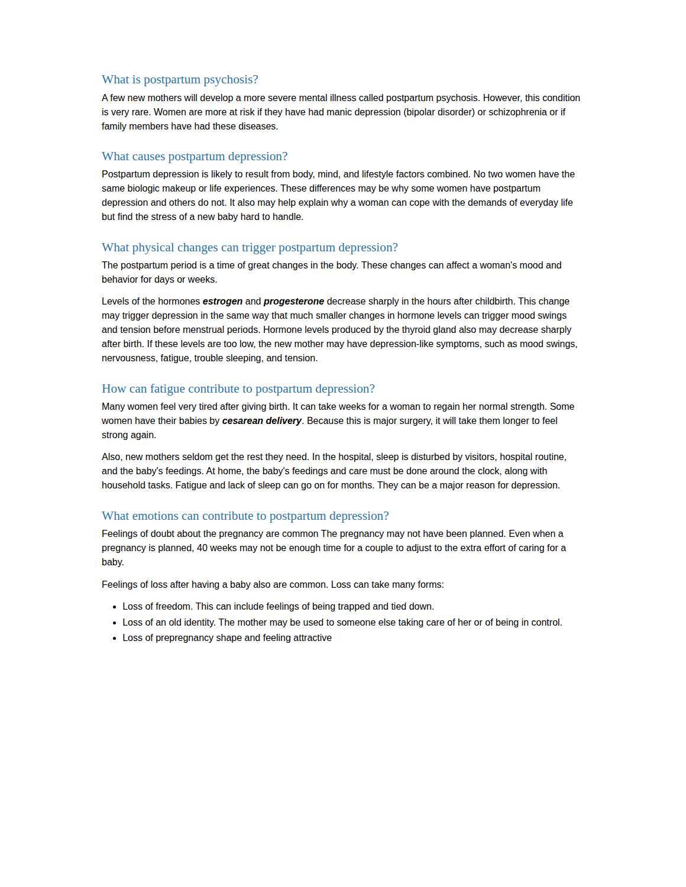What is postpartum psychosis?
A few new mothers will develop a more severe mental illness called postpartum psychosis. However, this condition is very rare. Women are more at risk if they have had manic depression (bipolar disorder) or schizophrenia or if family members have had these diseases.
What causes postpartum depression?
Postpartum depression is likely to result from body, mind, and lifestyle factors combined. No two women have the same biologic makeup or life experiences. These differences may be why some women have postpartum depression and others do not. It also may help explain why a woman can cope with the demands of everyday life but find the stress of a new baby hard to handle.
What physical changes can trigger postpartum depression?
The postpartum period is a time of great changes in the body. These changes can affect a woman's mood and behavior for days or weeks.
Levels of the hormones estrogen and progesterone decrease sharply in the hours after childbirth. This change may trigger depression in the same way that much smaller changes in hormone levels can trigger mood swings and tension before menstrual periods. Hormone levels produced by the thyroid gland also may decrease sharply after birth. If these levels are too low, the new mother may have depression-like symptoms, such as mood swings, nervousness, fatigue, trouble sleeping, and tension.
How can fatigue contribute to postpartum depression?
Many women feel very tired after giving birth. It can take weeks for a woman to regain her normal strength. Some women have their babies by cesarean delivery. Because this is major surgery, it will take them longer to feel strong again.
Also, new mothers seldom get the rest they need. In the hospital, sleep is disturbed by visitors, hospital routine, and the baby's feedings. At home, the baby's feedings and care must be done around the clock, along with household tasks. Fatigue and lack of sleep can go on for months. They can be a major reason for depression.
What emotions can contribute to postpartum depression?
Feelings of doubt about the pregnancy are common The pregnancy may not have been planned. Even when a pregnancy is planned, 40 weeks may not be enough time for a couple to adjust to the extra effort of caring for a baby.
Feelings of loss after having a baby also are common. Loss can take many forms:
Loss of freedom. This can include feelings of being trapped and tied down.
Loss of an old identity. The mother may be used to someone else taking care of her or of being in control.
Loss of prepregnancy shape and feeling attractive